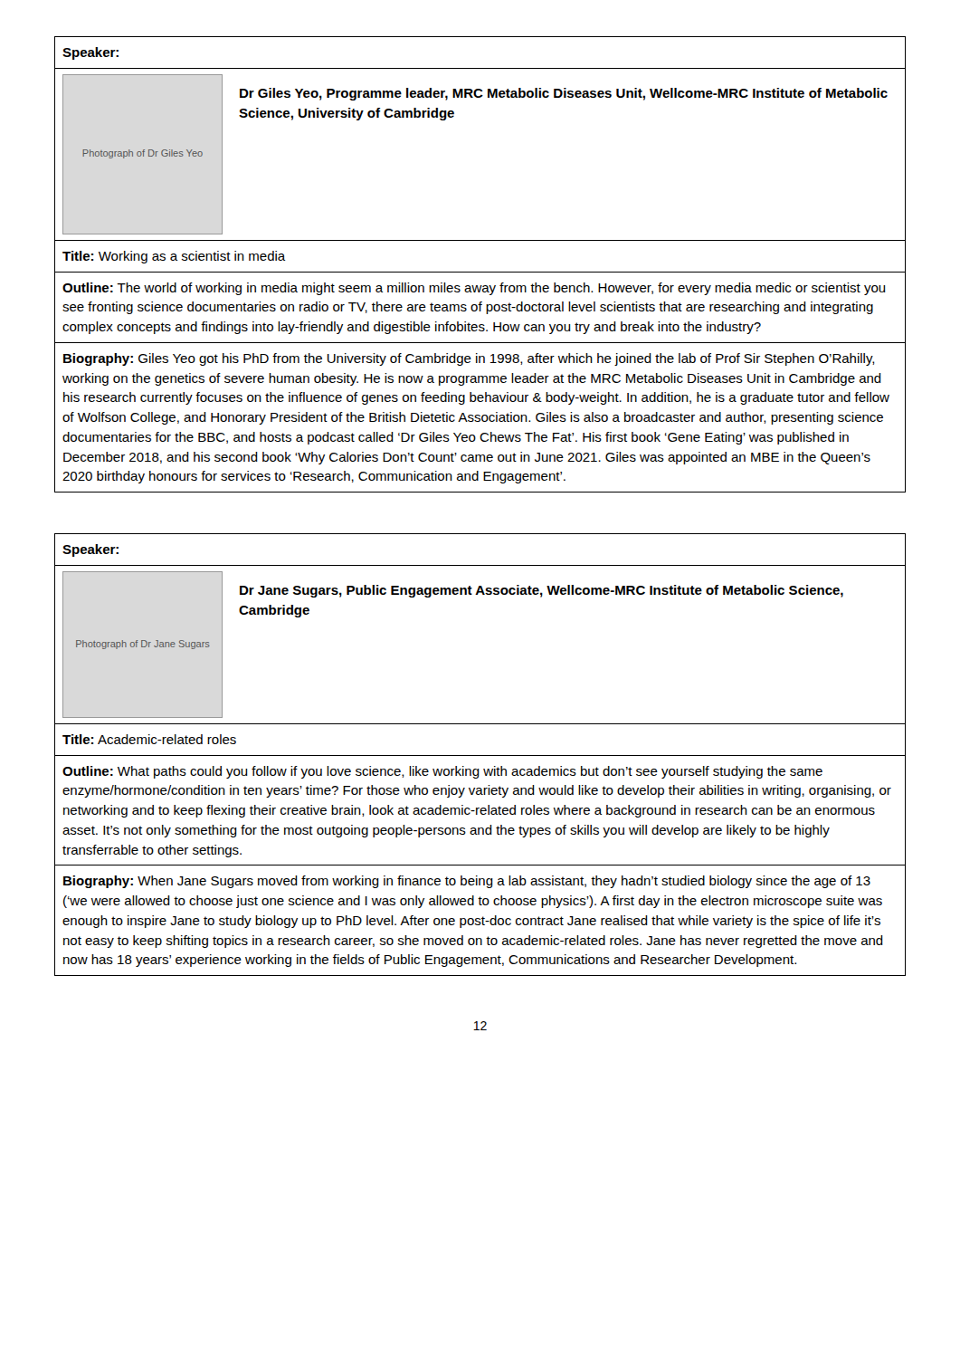| Speaker: |
| Photograph of Dr Giles Yeo Dr Giles Yeo, Programme leader, MRC Metabolic Diseases Unit, Wellcome-MRC Institute of Metabolic Science, University of Cambridge |
| Title: Working as a scientist in media |
| Outline: The world of working in media might seem a million miles away from the bench. However, for every media medic or scientist you see fronting science documentaries on radio or TV, there are teams of post-doctoral level scientists that are researching and integrating complex concepts and findings into lay-friendly and digestible infobites. How can you try and break into the industry? |
| Biography: Giles Yeo got his PhD from the University of Cambridge in 1998, after which he joined the lab of Prof Sir Stephen O’Rahilly, working on the genetics of severe human obesity. He is now a programme leader at the MRC Metabolic Diseases Unit in Cambridge and his research currently focuses on the influence of genes on feeding behaviour & body-weight. In addition, he is a graduate tutor and fellow of Wolfson College, and Honorary President of the British Dietetic Association. Giles is also a broadcaster and author, presenting science documentaries for the BBC, and hosts a podcast called ‘Dr Giles Yeo Chews The Fat’. His first book ‘Gene Eating’ was published in December 2018, and his second book ‘Why Calories Don’t Count’ came out in June 2021. Giles was appointed an MBE in the Queen’s 2020 birthday honours for services to ‘Research, Communication and Engagement’. |
| Speaker: |
| Photograph of Dr Jane Sugars Dr Jane Sugars, Public Engagement Associate, Wellcome-MRC Institute of Metabolic Science, Cambridge |
| Title: Academic-related roles |
| Outline: What paths could you follow if you love science, like working with academics but don’t see yourself studying the same enzyme/hormone/condition in ten years’ time? For those who enjoy variety and would like to develop their abilities in writing, organising, or networking and to keep flexing their creative brain, look at academic-related roles where a background in research can be an enormous asset. It’s not only something for the most outgoing people-persons and the types of skills you will develop are likely to be highly transferrable to other settings. |
| Biography: When Jane Sugars moved from working in finance to being a lab assistant, they hadn’t studied biology since the age of 13 (‘we were allowed to choose just one science and I was only allowed to choose physics’). A first day in the electron microscope suite was enough to inspire Jane to study biology up to PhD level. After one post-doc contract Jane realised that while variety is the spice of life it’s not easy to keep shifting topics in a research career, so she moved on to academic-related roles. Jane has never regretted the move and now has 18 years’ experience working in the fields of Public Engagement, Communications and Researcher Development. |
12